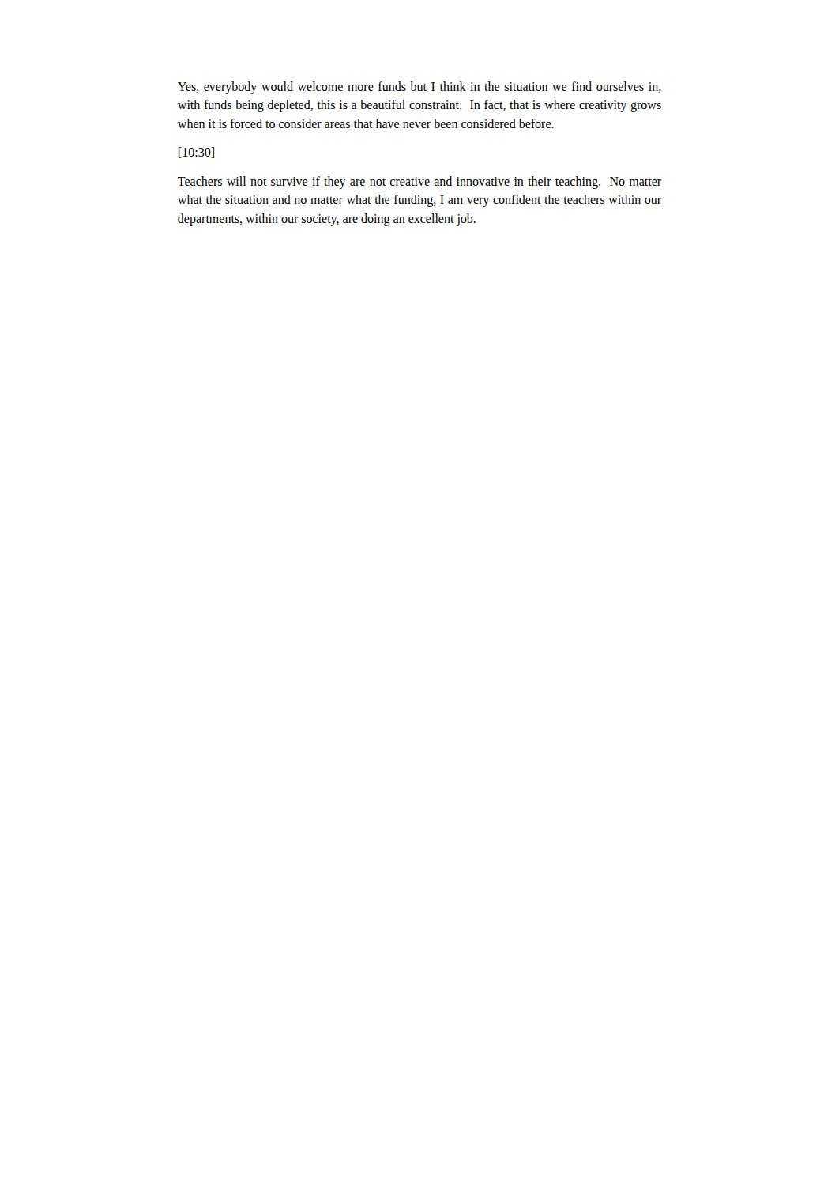Yes, everybody would welcome more funds but I think in the situation we find ourselves in, with funds being depleted, this is a beautiful constraint. In fact, that is where creativity grows when it is forced to consider areas that have never been considered before.
[10:30]
Teachers will not survive if they are not creative and innovative in their teaching. No matter what the situation and no matter what the funding, I am very confident the teachers within our departments, within our society, are doing an excellent job.